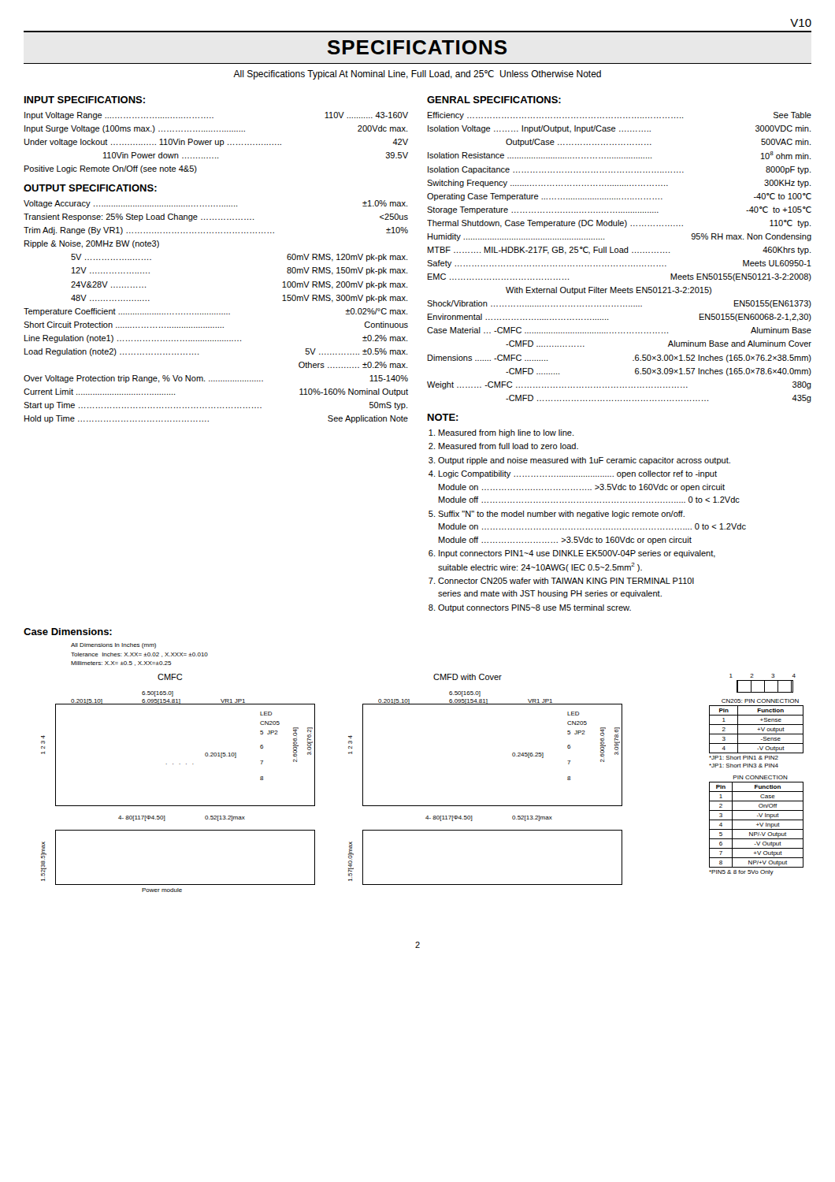V10
SPECIFICATIONS
All Specifications Typical At Nominal Line, Full Load, and 25℃ Unless Otherwise Noted
INPUT SPECIFICATIONS:
Input Voltage Range ....…………….....…..……….. 110V ........... 43-160V
Input Surge Voltage (100ms max.) …………….....….......... 200Vdc max.
Under voltage lockout …….…..….. 110Vin Power up ……….…..….. 42V
110Vin Power down ….…..….. 39.5V
Positive Logic Remote On/Off (see note 4&5)
OUTPUT SPECIFICATIONS:
Voltage Accuracy ….....................................…….…........±1.0% max.
Transient Response: 25% Step Load Change ……………….<250us
Trim Adj. Range (By VR1) ……….……………………………………±10%
Ripple & Noise, 20MHz BW (note3)
5V ……………..……. 60mV RMS, 120mV pk-pk max.
12V ….…………..…. 80mV RMS, 150mV pk-pk max.
24V&28V ….………100mV RMS, 200mV pk-pk max.
48V ….……….…..…150mV RMS, 300mV pk-pk max.
Temperature Coefficient ....................…….…...............±0.02%/°C max.
Short Circuit Protection .......…………........................ Continuous
Line Regulation (note1) ……………….……...................…±0.2% max.
Load Regulation (note2) ………………………. 5V ….……….. ±0.5% max.
Others ….…..… ±0.2% max.
Over Voltage Protection trip Range, % Vo Nom. ....................... 115-140%
Current Limit ...........................…........... 110%-160% Nominal Output
Start up Time ………………………………………………………. 50mS typ.
Hold up Time ………………………………………. See Application Note
GENRAL SPECIFICATIONS:
Efficiency ……………………………………………………..………….. See Table
Isolation Voltage ……… Input/Output, Input/Case ….…….. 3000VDC min.
Output/Case ……………………………500VAC min.
Isolation Resistance ...........................…………................... 108 ohm min.
Isolation Capacitance ……………………………………………..……. 8000pF typ.
Switching Frequency ........……………………….........………….. 300KHz typ.
Operating Case Temperature ...…….......................…..……….-40℃ to 100℃
Storage Temperature ……………….…..……..…….................-40℃ to +105℃
Thermal Shutdown, Case Temperature (DC Module) …………….…110℃ typ.
Humidity ........................................................... 95% RH max. Non Condensing
MTBF ………. MIL-HDBK-217F, GB, 25℃, Full Load ….………. 460Khrs typ.
Safety ……………………………………………………….………. Meets UL60950-1
EMC ……………………………………Meets EN50155(EN50121-3-2:2008)
With External Output Filter Meets EN50121-3-2:2015)
Shock/Vibration ………….......…………………………...... EN50155(EN61373)
Environmental ……………….....……………....... EN50155(EN60068-2-1,2,30)
Case Material … -CMFC ...................................…………………Aluminum Base
-CMFD ....…..………Aluminum Base and Aluminum Cover
Dimensions ....... -CMFC ...........6.50×3.00×1.52 Inches (165.0×76.2×38.5mm)
-CMFD .......... 6.50×3.09×1.57 Inches (165.0×78.6×40.0mm)
Weight ……… -CMFC ……………………………………………………380g
-CMFD ……………………………………………………435g
NOTE:
Measured from high line to low line.
Measured from full load to zero load.
Output ripple and noise measured with 1uF ceramic capacitor across output.
Logic Compatibility ……………........................ open collector ref to -input
Module on ……………….……………….. >3.5Vdc to 160Vdc or open circuit
Module off ……………………………………………………….…..... 0 to < 1.2Vdc
Suffix "N" to the model number with negative logic remote on/off.
Module on ……………………………………….…………………….... 0 to < 1.2Vdc
Module off ……………………… >3.5Vdc to 160Vdc or open circuit
Input connectors PIN1~4 use DINKLE EK500V-04P series or equivalent,
suitable electric wire: 24~10AWG( IEC 0.5~2.5mm2 ).
Connector CN205 wafer with TAIWAN KING PIN TERMINAL P110I
series and mate with JST housing PH series or equivalent.
Output connectors PIN5~8 use M5 terminal screw.
Case Dimensions:
All Dimensions In Inches (mm)
Tolerance Inches: X.XX= ±0.02 , X.XXX= ±0.010
Millimeters: X.X= ±0.5 , X.XX=±0.25
CMFC
CMFD with Cover
6.50[165.0]
6.095[154.81]
0.201[5.10]
VR1 JP1
LED
CN205
5 JP2
6
7
8
1 2 3 4
0.201[5.10]
2.600[66.04]
3.00[76.2]
. . . . .
4- 80[117[Φ4.50]
0.52[13.2]max
1.52[38.5]max
Power module
6.50[165.0]
6.095[154.81]
0.201[5.10]
VR1 JP1
LED
CN205
5 JP2
6
7
8
1 2 3 4
0.245[6.25]
2.600[66.04]
3.09[78.6]
4- 80[117[Φ4.50]
0.52[13.2]max
1.57[40.0]max
1 2 3 4
CN205: PIN CONNECTION
| Pin | Function |
| --- | --- |
| 1 | +Sense |
| 2 | +V output |
| 3 | -Sense |
| 4 | -V Output |
*JP1: Short PIN1 & PIN2
*JP1: Short PIN3 & PIN4
PIN CONNECTION
| Pin | Function |
| --- | --- |
| 1 | Case |
| 2 | On/Off |
| 3 | -V Input |
| 4 | +V Input |
| 5 | NP/-V Output |
| 6 | -V Output |
| 7 | +V Output |
| 8 | NP/+V Output |
*PIN5 & 8 for 5Vo Only
2